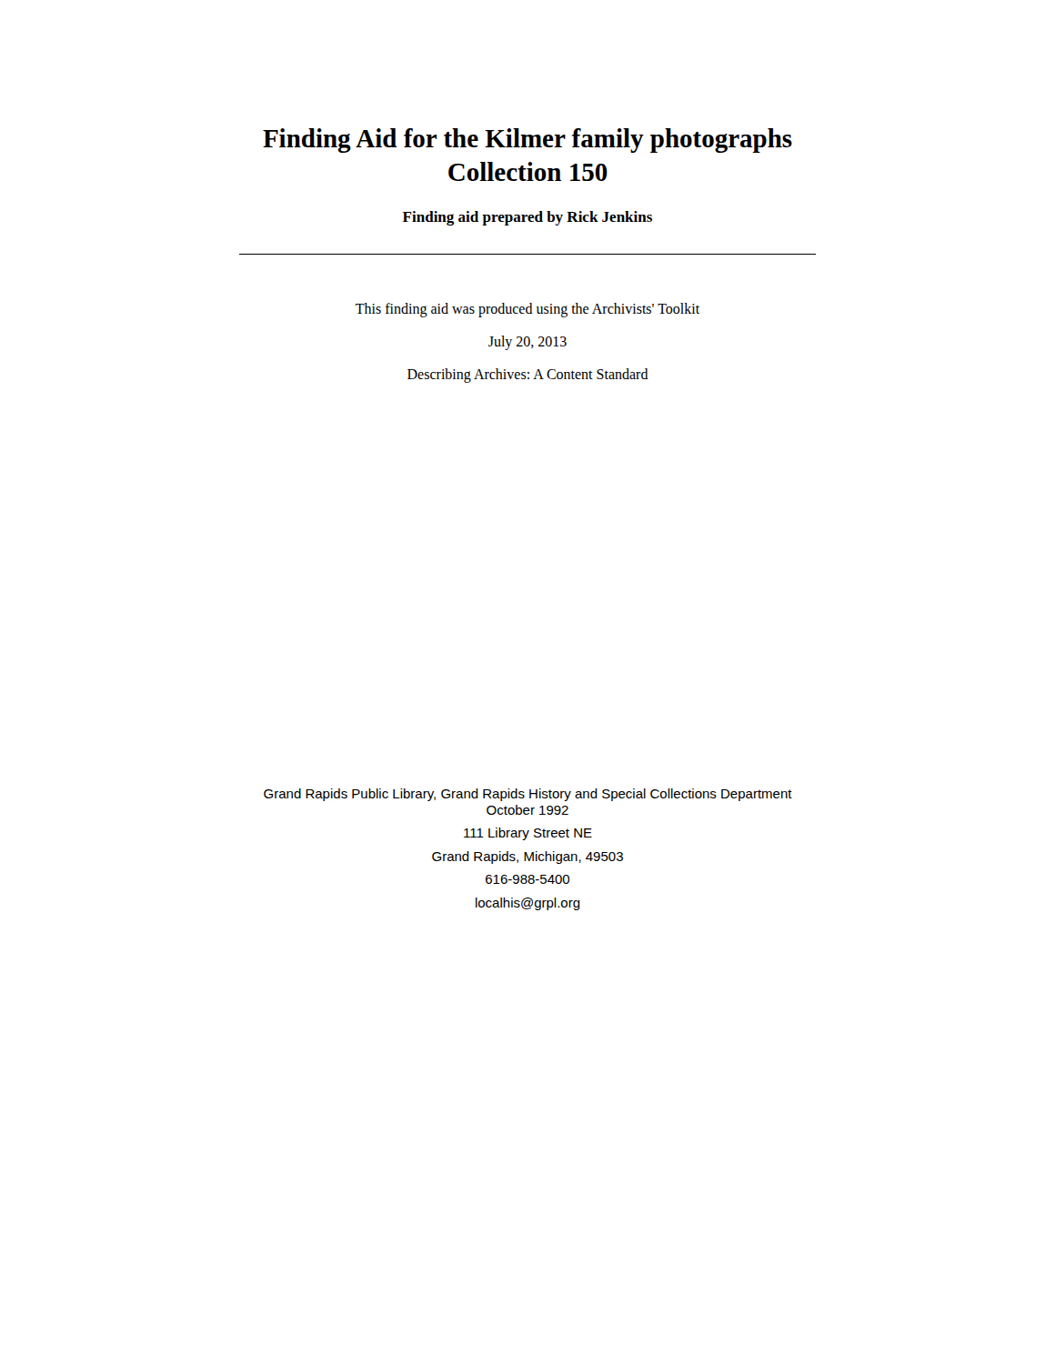Finding Aid for the Kilmer family photographs
Collection 150
Finding aid prepared by Rick Jenkins
This finding aid was produced using the Archivists' Toolkit
July 20, 2013
Describing Archives: A Content Standard
Grand Rapids Public Library, Grand Rapids History and Special Collections Department
October 1992
111 Library Street NE
Grand Rapids, Michigan, 49503
616-988-5400
localhis@grpl.org